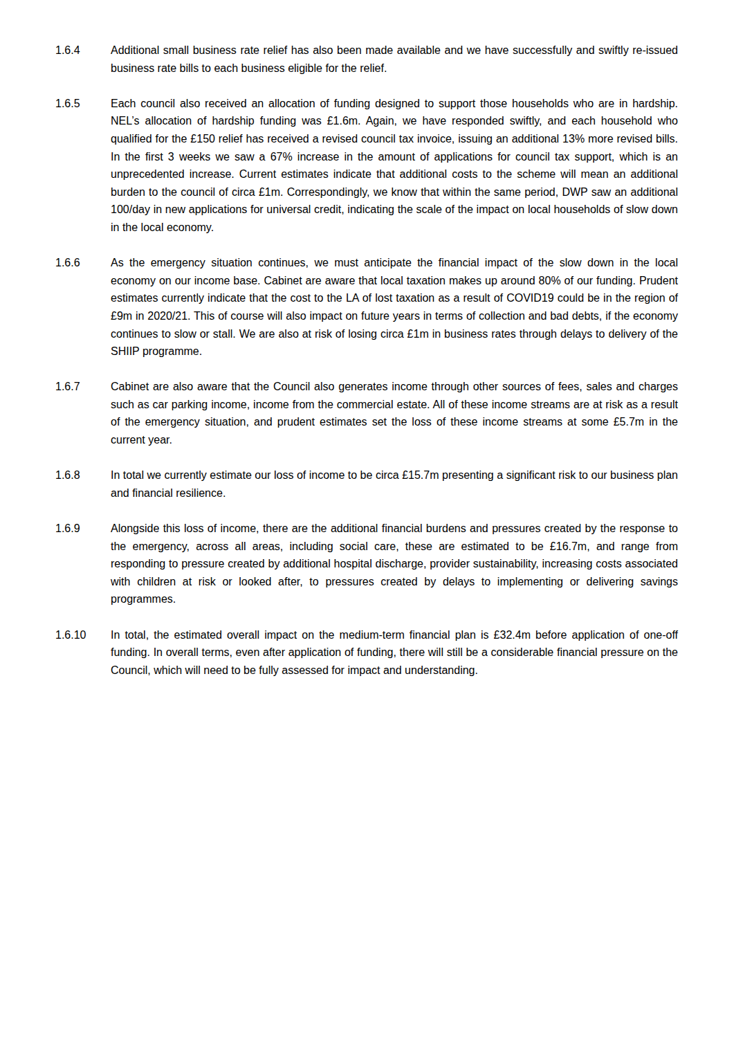1.6.4
Additional small business rate relief has also been made available and we have successfully and swiftly re-issued business rate bills to each business eligible for the relief.
1.6.5
Each council also received an allocation of funding designed to support those households who are in hardship. NEL’s allocation of hardship funding was £1.6m. Again, we have responded swiftly, and each household who qualified for the £150 relief has received a revised council tax invoice, issuing an additional 13% more revised bills. In the first 3 weeks we saw a 67% increase in the amount of applications for council tax support, which is an unprecedented increase. Current estimates indicate that additional costs to the scheme will mean an additional burden to the council of circa £1m. Correspondingly, we know that within the same period, DWP saw an additional 100/day in new applications for universal credit, indicating the scale of the impact on local households of slow down in the local economy.
1.6.6
As the emergency situation continues, we must anticipate the financial impact of the slow down in the local economy on our income base. Cabinet are aware that local taxation makes up around 80% of our funding. Prudent estimates currently indicate that the cost to the LA of lost taxation as a result of COVID19 could be in the region of £9m in 2020/21. This of course will also impact on future years in terms of collection and bad debts, if the economy continues to slow or stall. We are also at risk of losing circa £1m in business rates through delays to delivery of the SHIIP programme.
1.6.7
Cabinet are also aware that the Council also generates income through other sources of fees, sales and charges such as car parking income, income from the commercial estate. All of these income streams are at risk as a result of the emergency situation, and prudent estimates set the loss of these income streams at some £5.7m in the current year.
1.6.8
In total we currently estimate our loss of income to be circa £15.7m presenting a significant risk to our business plan and financial resilience.
1.6.9
Alongside this loss of income, there are the additional financial burdens and pressures created by the response to the emergency, across all areas, including social care, these are estimated to be £16.7m, and range from responding to pressure created by additional hospital discharge, provider sustainability, increasing costs associated with children at risk or looked after, to pressures created by delays to implementing or delivering savings programmes.
1.6.10
In total, the estimated overall impact on the medium-term financial plan is £32.4m before application of one-off funding. In overall terms, even after application of funding, there will still be a considerable financial pressure on the Council, which will need to be fully assessed for impact and understanding.